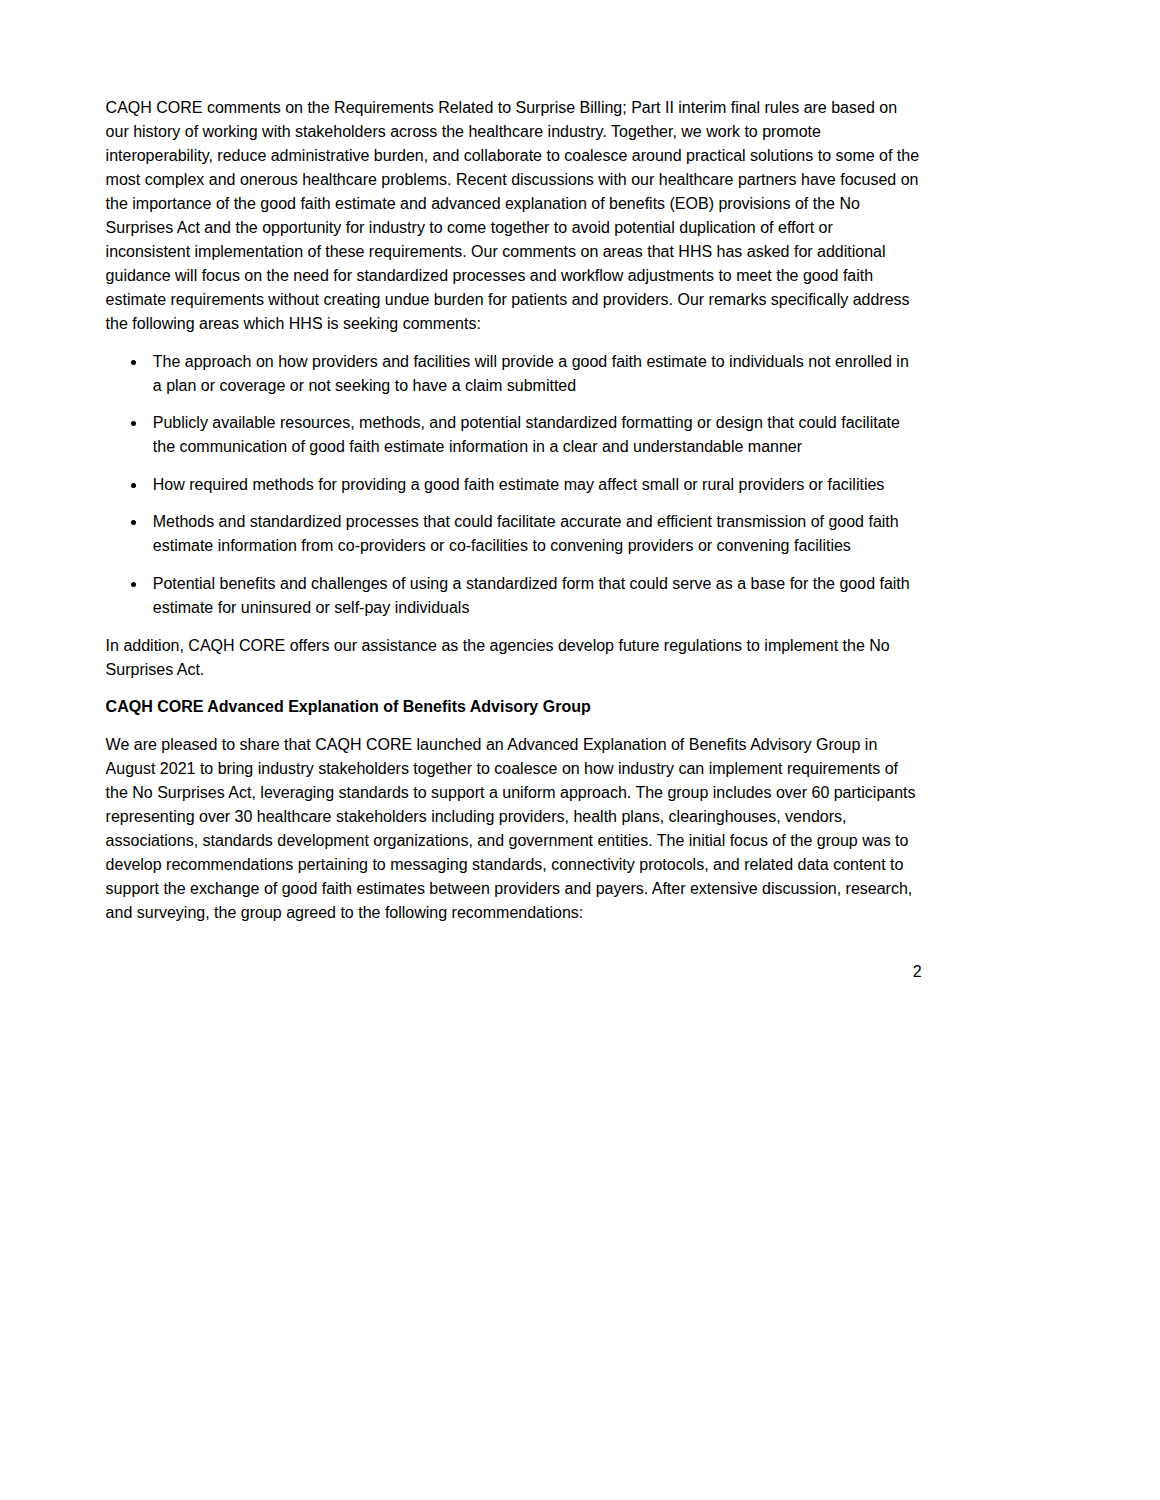CAQH CORE comments on the Requirements Related to Surprise Billing; Part II interim final rules are based on our history of working with stakeholders across the healthcare industry. Together, we work to promote interoperability, reduce administrative burden, and collaborate to coalesce around practical solutions to some of the most complex and onerous healthcare problems. Recent discussions with our healthcare partners have focused on the importance of the good faith estimate and advanced explanation of benefits (EOB) provisions of the No Surprises Act and the opportunity for industry to come together to avoid potential duplication of effort or inconsistent implementation of these requirements. Our comments on areas that HHS has asked for additional guidance will focus on the need for standardized processes and workflow adjustments to meet the good faith estimate requirements without creating undue burden for patients and providers. Our remarks specifically address the following areas which HHS is seeking comments:
The approach on how providers and facilities will provide a good faith estimate to individuals not enrolled in a plan or coverage or not seeking to have a claim submitted
Publicly available resources, methods, and potential standardized formatting or design that could facilitate the communication of good faith estimate information in a clear and understandable manner
How required methods for providing a good faith estimate may affect small or rural providers or facilities
Methods and standardized processes that could facilitate accurate and efficient transmission of good faith estimate information from co-providers or co-facilities to convening providers or convening facilities
Potential benefits and challenges of using a standardized form that could serve as a base for the good faith estimate for uninsured or self-pay individuals
In addition, CAQH CORE offers our assistance as the agencies develop future regulations to implement the No Surprises Act.
CAQH CORE Advanced Explanation of Benefits Advisory Group
We are pleased to share that CAQH CORE launched an Advanced Explanation of Benefits Advisory Group in August 2021 to bring industry stakeholders together to coalesce on how industry can implement requirements of the No Surprises Act, leveraging standards to support a uniform approach. The group includes over 60 participants representing over 30 healthcare stakeholders including providers, health plans, clearinghouses, vendors, associations, standards development organizations, and government entities. The initial focus of the group was to develop recommendations pertaining to messaging standards, connectivity protocols, and related data content to support the exchange of good faith estimates between providers and payers. After extensive discussion, research, and surveying, the group agreed to the following recommendations:
2